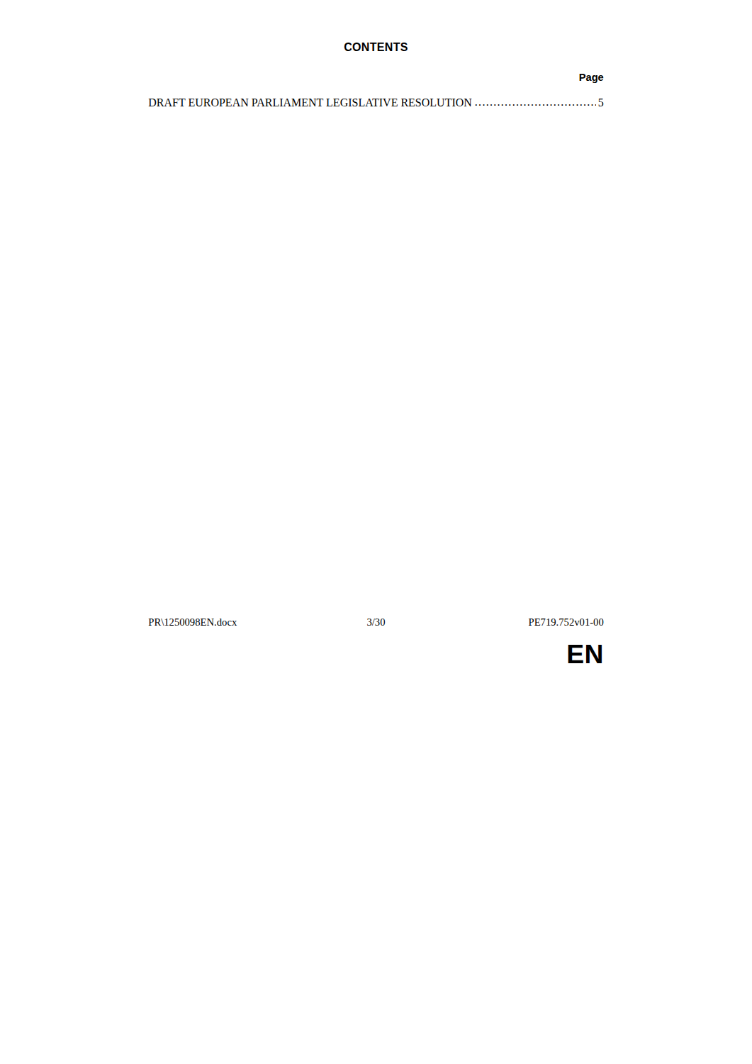CONTENTS
Page
DRAFT EUROPEAN PARLIAMENT LEGISLATIVE RESOLUTION ................................................................................................................................................................ 5
PR\1250098EN.docx
3/30
PE719.752v01-00
EN